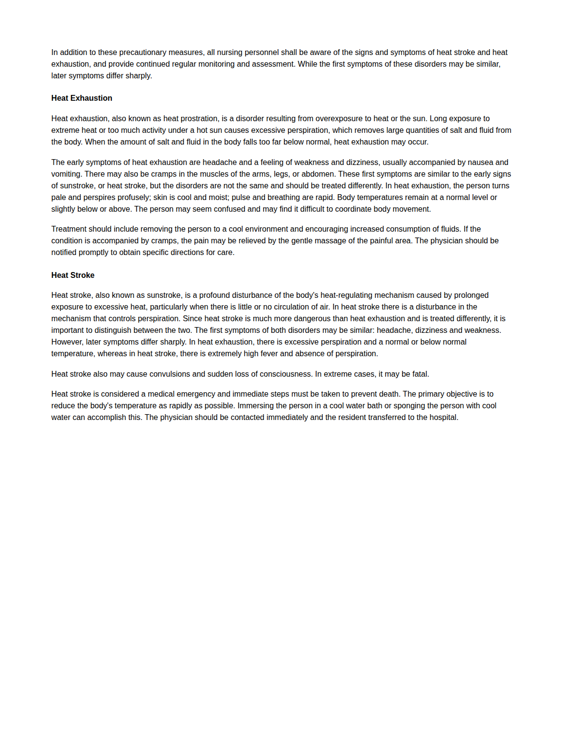In addition to these precautionary measures, all nursing personnel shall be aware of the signs and symptoms of heat stroke and heat exhaustion, and provide continued regular monitoring and assessment. While the first symptoms of these disorders may be similar, later symptoms differ sharply.
Heat Exhaustion
Heat exhaustion, also known as heat prostration, is a disorder resulting from overexposure to heat or the sun. Long exposure to extreme heat or too much activity under a hot sun causes excessive perspiration, which removes large quantities of salt and fluid from the body. When the amount of salt and fluid in the body falls too far below normal, heat exhaustion may occur.
The early symptoms of heat exhaustion are headache and a feeling of weakness and dizziness, usually accompanied by nausea and vomiting. There may also be cramps in the muscles of the arms, legs, or abdomen. These first symptoms are similar to the early signs of sunstroke, or heat stroke, but the disorders are not the same and should be treated differently. In heat exhaustion, the person turns pale and perspires profusely; skin is cool and moist; pulse and breathing are rapid. Body temperatures remain at a normal level or slightly below or above. The person may seem confused and may find it difficult to coordinate body movement.
Treatment should include removing the person to a cool environment and encouraging increased consumption of fluids. If the condition is accompanied by cramps, the pain may be relieved by the gentle massage of the painful area. The physician should be notified promptly to obtain specific directions for care.
Heat Stroke
Heat stroke, also known as sunstroke, is a profound disturbance of the body's heat-regulating mechanism caused by prolonged exposure to excessive heat, particularly when there is little or no circulation of air. In heat stroke there is a disturbance in the mechanism that controls perspiration. Since heat stroke is much more dangerous than heat exhaustion and is treated differently, it is important to distinguish between the two. The first symptoms of both disorders may be similar: headache, dizziness and weakness. However, later symptoms differ sharply. In heat exhaustion, there is excessive perspiration and a normal or below normal temperature, whereas in heat stroke, there is extremely high fever and absence of perspiration.
Heat stroke also may cause convulsions and sudden loss of consciousness. In extreme cases, it may be fatal.
Heat stroke is considered a medical emergency and immediate steps must be taken to prevent death. The primary objective is to reduce the body's temperature as rapidly as possible. Immersing the person in a cool water bath or sponging the person with cool water can accomplish this. The physician should be contacted immediately and the resident transferred to the hospital.